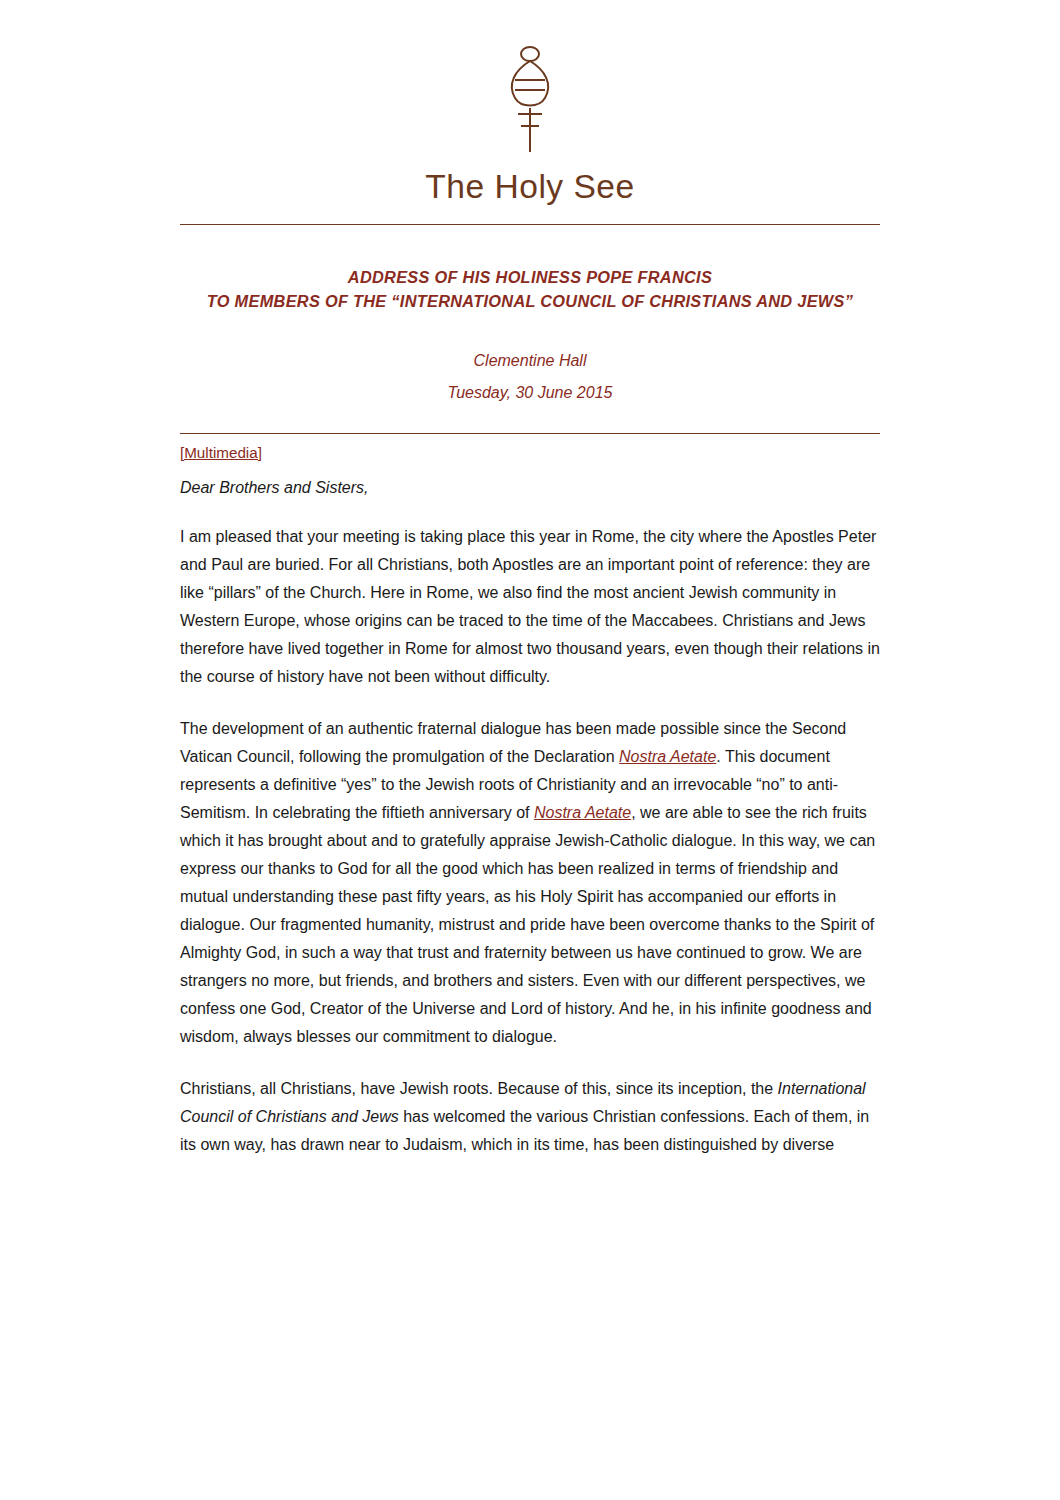The Holy See
ADDRESS OF HIS HOLINESS POPE FRANCIS
TO MEMBERS OF THE “INTERNATIONAL COUNCIL OF CHRISTIANS AND JEWS”
Clementine Hall
Tuesday, 30 June 2015
[Multimedia]
Dear Brothers and Sisters,
I am pleased that your meeting is taking place this year in Rome, the city where the Apostles Peter and Paul are buried. For all Christians, both Apostles are an important point of reference: they are like “pillars” of the Church. Here in Rome, we also find the most ancient Jewish community in Western Europe, whose origins can be traced to the time of the Maccabees. Christians and Jews therefore have lived together in Rome for almost two thousand years, even though their relations in the course of history have not been without difficulty.
The development of an authentic fraternal dialogue has been made possible since the Second Vatican Council, following the promulgation of the Declaration Nostra Aetate. This document represents a definitive “yes” to the Jewish roots of Christianity and an irrevocable “no” to anti-Semitism. In celebrating the fiftieth anniversary of Nostra Aetate, we are able to see the rich fruits which it has brought about and to gratefully appraise Jewish-Catholic dialogue. In this way, we can express our thanks to God for all the good which has been realized in terms of friendship and mutual understanding these past fifty years, as his Holy Spirit has accompanied our efforts in dialogue. Our fragmented humanity, mistrust and pride have been overcome thanks to the Spirit of Almighty God, in such a way that trust and fraternity between us have continued to grow. We are strangers no more, but friends, and brothers and sisters. Even with our different perspectives, we confess one God, Creator of the Universe and Lord of history. And he, in his infinite goodness and wisdom, always blesses our commitment to dialogue.
Christians, all Christians, have Jewish roots. Because of this, since its inception, the International Council of Christians and Jews has welcomed the various Christian confessions. Each of them, in its own way, has drawn near to Judaism, which in its time, has been distinguished by diverse